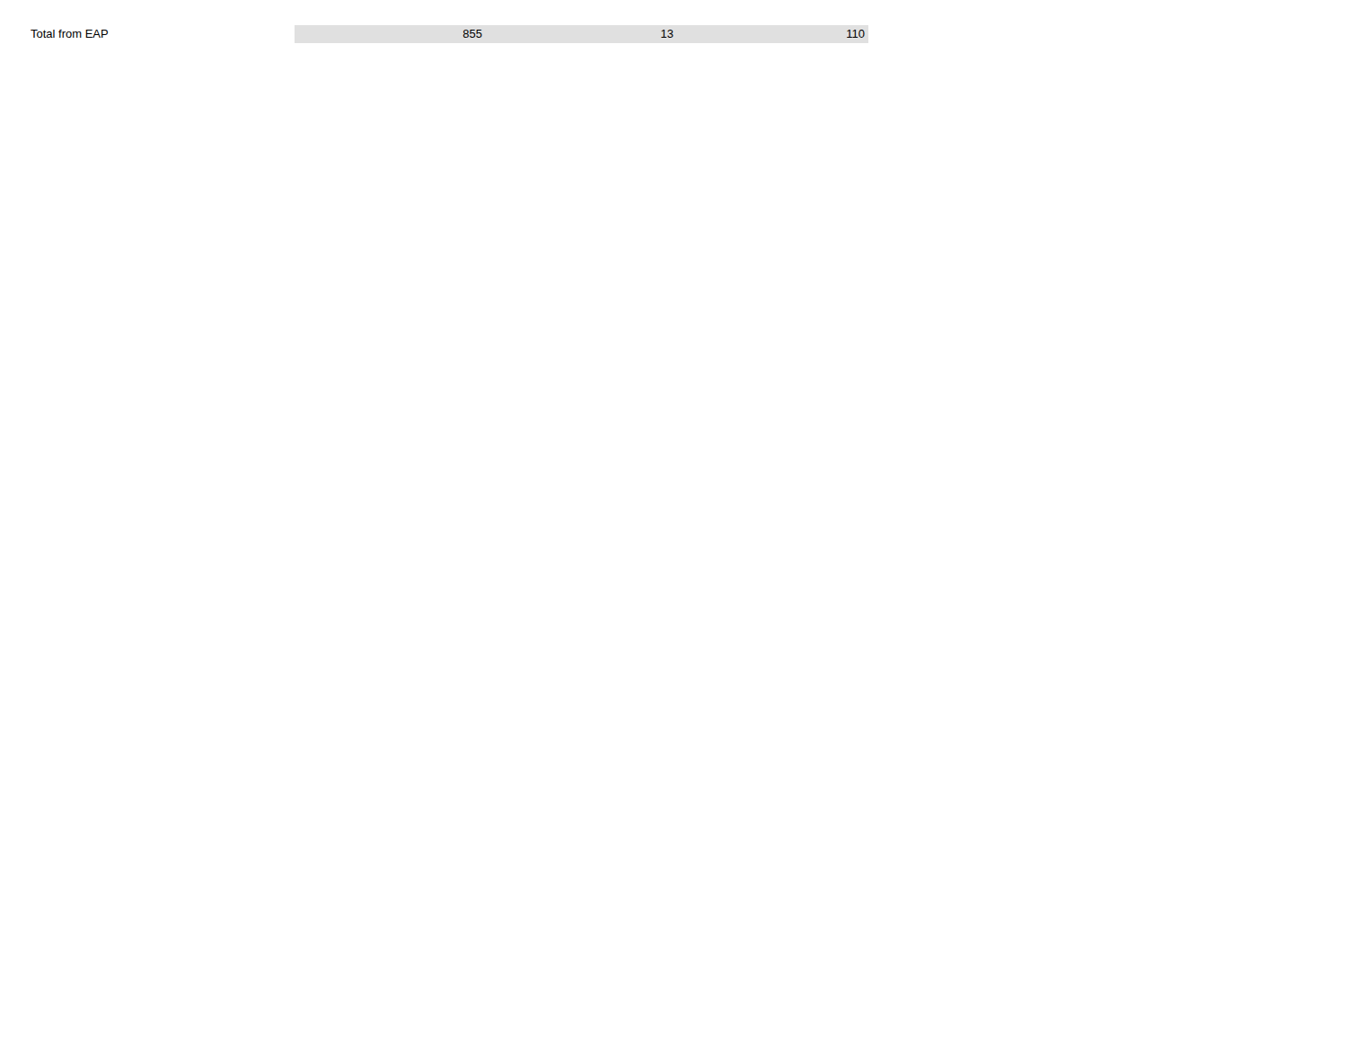| Total from EAP | 855 | 13 | 110 |